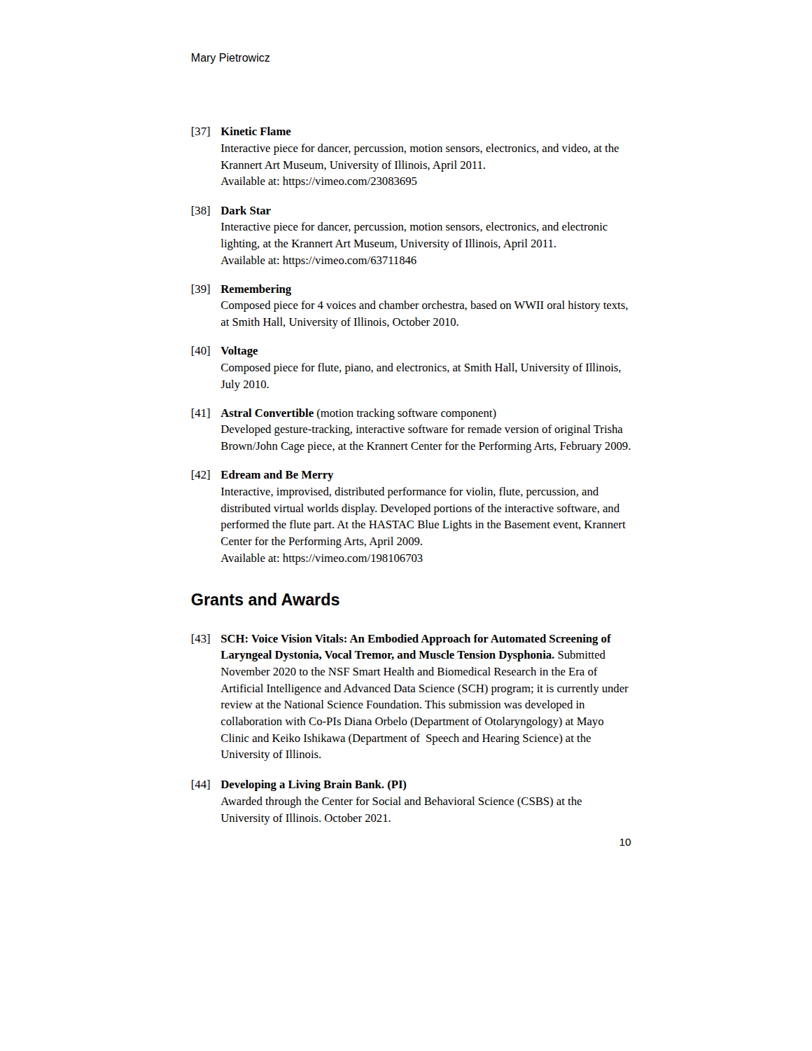Mary Pietrowicz
[37] Kinetic Flame Interactive piece for dancer, percussion, motion sensors, electronics, and video, at the Krannert Art Museum, University of Illinois, April 2011. Available at: https://vimeo.com/23083695
[38] Dark Star Interactive piece for dancer, percussion, motion sensors, electronics, and electronic lighting, at the Krannert Art Museum, University of Illinois, April 2011. Available at: https://vimeo.com/63711846
[39] Remembering Composed piece for 4 voices and chamber orchestra, based on WWII oral history texts, at Smith Hall, University of Illinois, October 2010.
[40] Voltage Composed piece for flute, piano, and electronics, at Smith Hall, University of Illinois, July 2010.
[41] Astral Convertible (motion tracking software component) Developed gesture-tracking, interactive software for remade version of original Trisha Brown/John Cage piece, at the Krannert Center for the Performing Arts, February 2009.
[42] Edream and Be Merry Interactive, improvised, distributed performance for violin, flute, percussion, and distributed virtual worlds display. Developed portions of the interactive software, and performed the flute part. At the HASTAC Blue Lights in the Basement event, Krannert Center for the Performing Arts, April 2009. Available at: https://vimeo.com/198106703
Grants and Awards
[43] SCH: Voice Vision Vitals: An Embodied Approach for Automated Screening of Laryngeal Dystonia, Vocal Tremor, and Muscle Tension Dysphonia. Submitted November 2020 to the NSF Smart Health and Biomedical Research in the Era of Artificial Intelligence and Advanced Data Science (SCH) program; it is currently under review at the National Science Foundation. This submission was developed in collaboration with Co-PIs Diana Orbelo (Department of Otolaryngology) at Mayo Clinic and Keiko Ishikawa (Department of Speech and Hearing Science) at the University of Illinois.
[44] Developing a Living Brain Bank. (PI) Awarded through the Center for Social and Behavioral Science (CSBS) at the University of Illinois. October 2021.
10